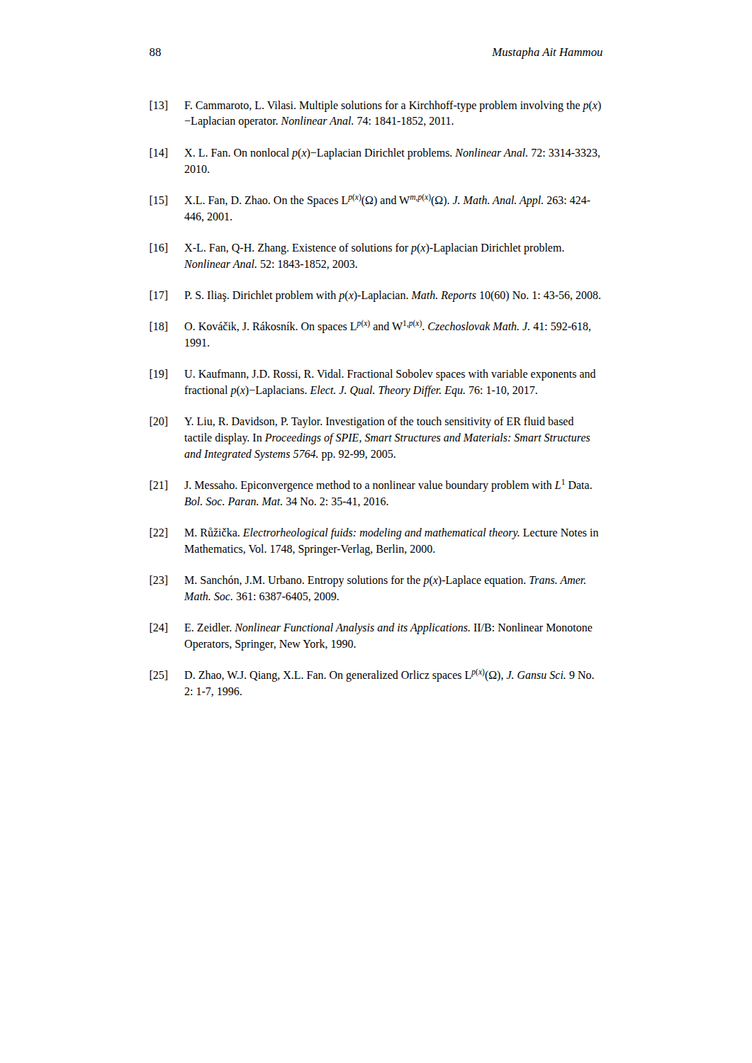88 Mustapha Ait Hammou
[13] F. Cammaroto, L. Vilasi. Multiple solutions for a Kirchhoff-type problem involving the p(x)−Laplacian operator. Nonlinear Anal. 74: 1841-1852, 2011.
[14] X. L. Fan. On nonlocal p(x)−Laplacian Dirichlet problems. Nonlinear Anal. 72: 3314-3323, 2010.
[15] X.L. Fan, D. Zhao. On the Spaces Lp(x)(Ω) and Wm,p(x)(Ω). J. Math. Anal. Appl. 263: 424-446, 2001.
[16] X-L. Fan, Q-H. Zhang. Existence of solutions for p(x)-Laplacian Dirichlet problem. Nonlinear Anal. 52: 1843-1852, 2003.
[17] P. S. Iliaş. Dirichlet problem with p(x)-Laplacian. Math. Reports 10(60) No. 1: 43-56, 2008.
[18] O. Kováčik, J. Rákosník. On spaces Lp(x) and W1,p(x). Czechoslovak Math. J. 41: 592-618, 1991.
[19] U. Kaufmann, J.D. Rossi, R. Vidal. Fractional Sobolev spaces with variable exponents and fractional p(x)−Laplacians. Elect. J. Qual. Theory Differ. Equ. 76: 1-10, 2017.
[20] Y. Liu, R. Davidson, P. Taylor. Investigation of the touch sensitivity of ER fluid based tactile display. In Proceedings of SPIE, Smart Structures and Materials: Smart Structures and Integrated Systems 5764. pp. 92-99, 2005.
[21] J. Messaho. Epiconvergence method to a nonlinear value boundary problem with L1 Data. Bol. Soc. Paran. Mat. 34 No. 2: 35-41, 2016.
[22] M. Růžička. Electrorheological fuids: modeling and mathematical theory. Lecture Notes in Mathematics, Vol. 1748, Springer-Verlag, Berlin, 2000.
[23] M. Sanchón, J.M. Urbano. Entropy solutions for the p(x)-Laplace equation. Trans. Amer. Math. Soc. 361: 6387-6405, 2009.
[24] E. Zeidler. Nonlinear Functional Analysis and its Applications. II/B: Nonlinear Monotone Operators, Springer, New York, 1990.
[25] D. Zhao, W.J. Qiang, X.L. Fan. On generalized Orlicz spaces Lp(x)(Ω), J. Gansu Sci. 9 No. 2: 1-7, 1996.